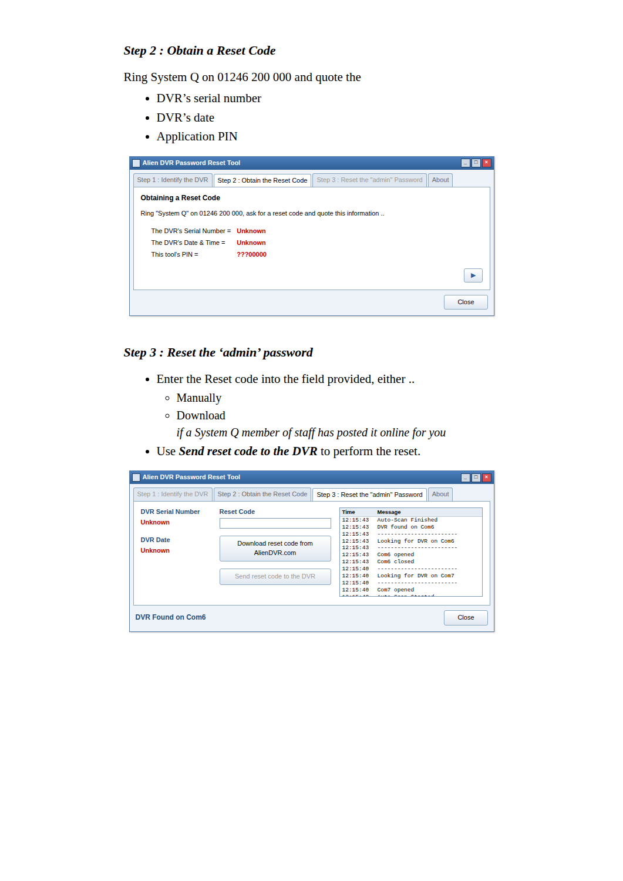Step 2 : Obtain a Reset Code
Ring System Q on 01246 200 000 and quote the
DVR’s serial number
DVR’s date
Application PIN
Alien DVR Password Reset Tool
_ □ ×
Step 1 : Identify the DVR
Step 2 : Obtain the Reset Code
Step 3 : Reset the "admin" Password
About
Obtaining a Reset Code
Ring "System Q" on 01246 200 000, ask for a reset code and quote this information ..
| The DVR's Serial Number = | Unknown |
| The DVR's Date & Time = | Unknown |
| This tool's PIN = | ???00000 |
Close
Step 3 : Reset the ‘admin’ password
Enter the Reset code into the field provided, either ..
Manually
Download
if a System Q member of staff has posted it online for you
Use Send reset code to the DVR to perform the reset.
Alien DVR Password Reset Tool
_ □ ×
Step 1 : Identify the DVR
Step 2 : Obtain the Reset Code
Step 3 : Reset the "admin" Password
About
DVR Serial Number
Unknown
DVR Date
Unknown
Reset Code
Download reset code from
AlienDVR.com
Send reset code to the DVR
Time Message
12:15:43 Auto-Scan Finished
12:15:43 DVR found on Com6
12:15:43------------------------
12:15:43 Looking for DVR on Com6
12:15:43------------------------
12:15:43 Com6 opened
12:15:43 Com6 closed
12:15:40------------------------
12:15:40 Looking for DVR on Com7
12:15:40------------------------
12:15:40 Com7 opened
12:15:40 Auto-Scan Started
12:15:38 Found Port: Com7
12:15:37 Found Port: Com6
12:15:37 Found Port: Com1
DVR Found on Com6
Close